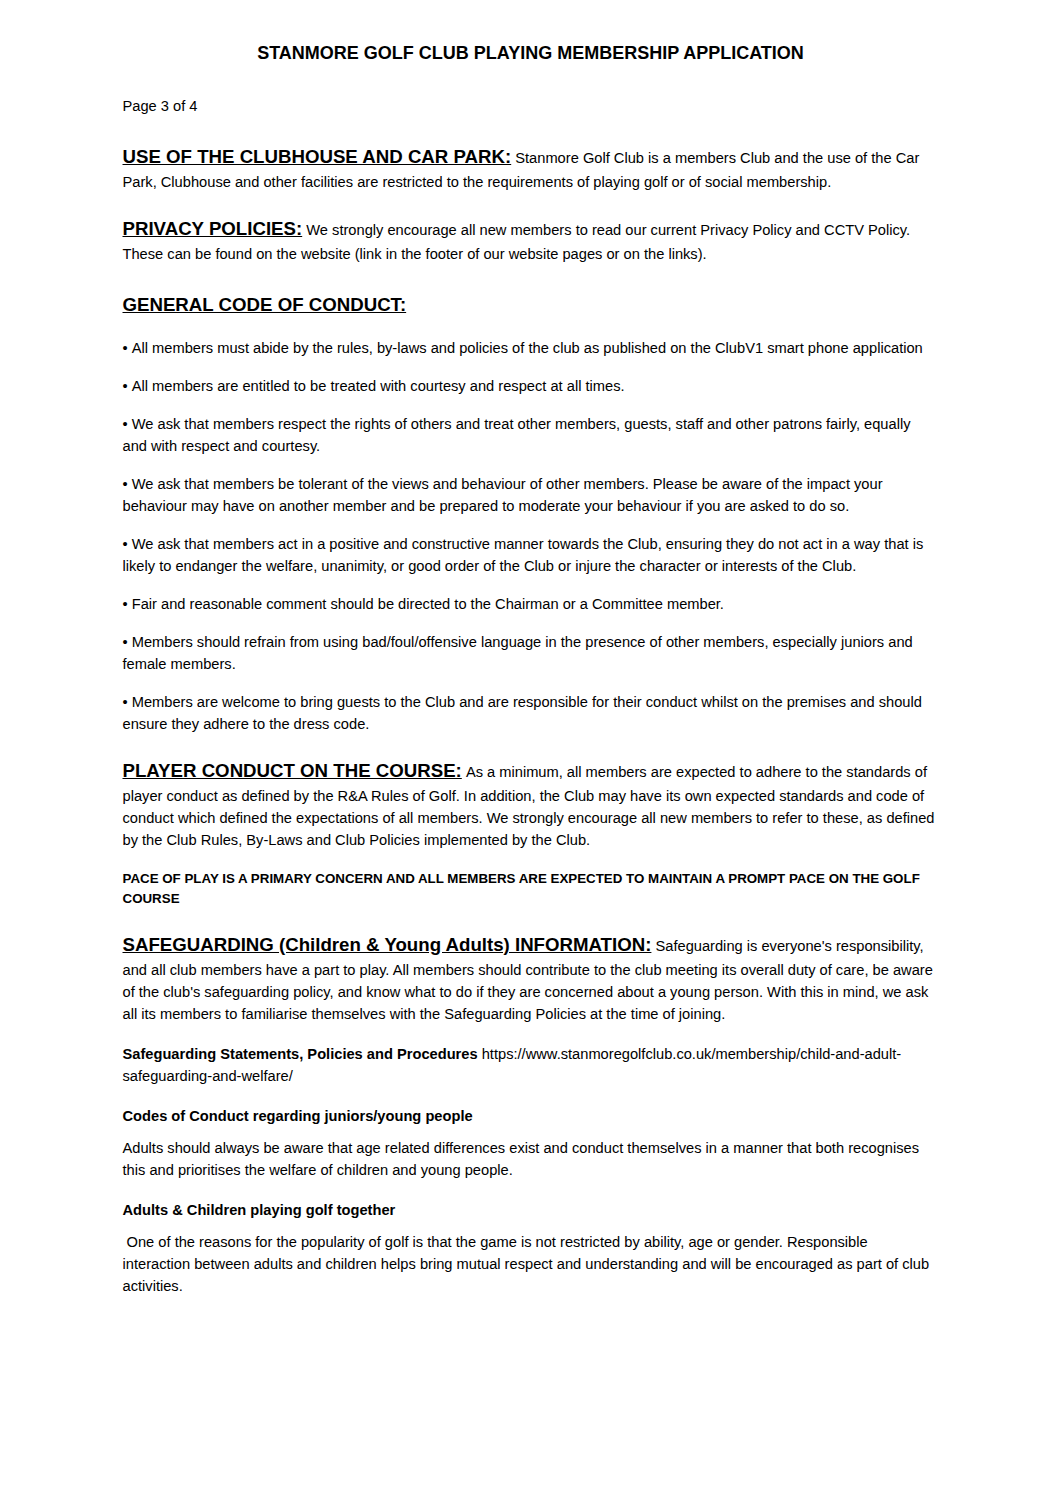STANMORE GOLF CLUB PLAYING MEMBERSHIP APPLICATION
Page 3 of 4
USE OF THE CLUBHOUSE AND CAR PARK:
Stanmore Golf Club is a members Club and the use of the Car Park, Clubhouse and other facilities are restricted to the requirements of playing golf or of social membership.
PRIVACY POLICIES:
We strongly encourage all new members to read our current Privacy Policy and CCTV Policy. These can be found on the website (link in the footer of our website pages or on the links).
GENERAL CODE OF CONDUCT:
All members must abide by the rules, by-laws and policies of the club as published on the ClubV1 smart phone application
All members are entitled to be treated with courtesy and respect at all times.
We ask that members respect the rights of others and treat other members, guests, staff and other patrons fairly, equally and with respect and courtesy.
We ask that members be tolerant of the views and behaviour of other members. Please be aware of the impact your behaviour may have on another member and be prepared to moderate your behaviour if you are asked to do so.
We ask that members act in a positive and constructive manner towards the Club, ensuring they do not act in a way that is likely to endanger the welfare, unanimity, or good order of the Club or injure the character or interests of the Club.
Fair and reasonable comment should be directed to the Chairman or a Committee member.
Members should refrain from using bad/foul/offensive language in the presence of other members, especially juniors and female members.
Members are welcome to bring guests to the Club and are responsible for their conduct whilst on the premises and should ensure they adhere to the dress code.
PLAYER CONDUCT ON THE COURSE:
As a minimum, all members are expected to adhere to the standards of player conduct as defined by the R&A Rules of Golf. In addition, the Club may have its own expected standards and code of conduct which defined the expectations of all members. We strongly encourage all new members to refer to these, as defined by the Club Rules, By-Laws and Club Policies implemented by the Club.
PACE OF PLAY IS A PRIMARY CONCERN AND ALL MEMBERS ARE EXPECTED TO MAINTAIN A PROMPT PACE ON THE GOLF COURSE
SAFEGUARDING (Children & Young Adults) INFORMATION:
Safeguarding is everyone's responsibility, and all club members have a part to play. All members should contribute to the club meeting its overall duty of care, be aware of the club's safeguarding policy, and know what to do if they are concerned about a young person. With this in mind, we ask all its members to familiarise themselves with the Safeguarding Policies at the time of joining.
Safeguarding Statements, Policies and Procedures https://www.stanmoregolfclub.co.uk/membership/child-and-adult-safeguarding-and-welfare/
Codes of Conduct regarding juniors/young people
Adults should always be aware that age related differences exist and conduct themselves in a manner that both recognises this and prioritises the welfare of children and young people.
Adults & Children playing golf together
One of the reasons for the popularity of golf is that the game is not restricted by ability, age or gender. Responsible interaction between adults and children helps bring mutual respect and understanding and will be encouraged as part of club activities.